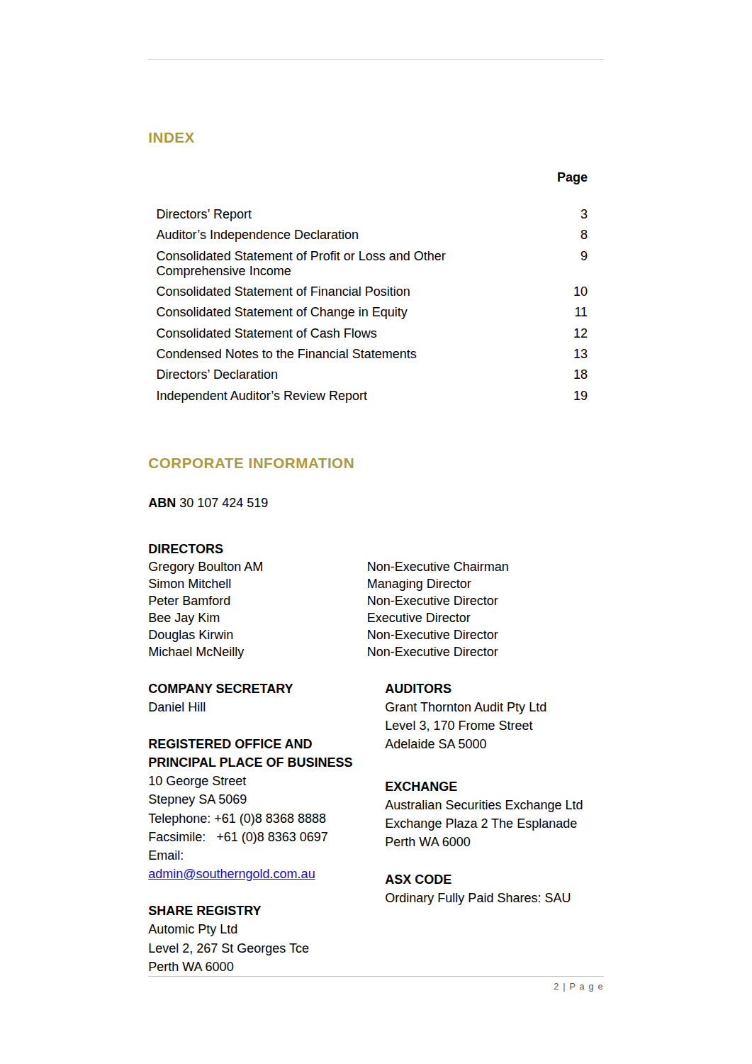INDEX
Page
| Directors’ Report | 3 |
| Auditor’s Independence Declaration | 8 |
| Consolidated Statement of Profit or Loss and Other Comprehensive Income | 9 |
| Consolidated Statement of Financial Position | 10 |
| Consolidated Statement of Change in Equity | 11 |
| Consolidated Statement of Cash Flows | 12 |
| Condensed Notes to the Financial Statements | 13 |
| Directors’ Declaration | 18 |
| Independent Auditor’s Review Report | 19 |
CORPORATE INFORMATION
ABN 30 107 424 519
DIRECTORS
| Gregory Boulton AM | Non-Executive Chairman |
| Simon Mitchell | Managing Director |
| Peter Bamford | Non-Executive Director |
| Bee Jay Kim | Executive Director |
| Douglas Kirwin | Non-Executive Director |
| Michael McNeilly | Non-Executive Director |
COMPANY SECRETARY
Daniel Hill
REGISTERED OFFICE AND
PRINCIPAL PLACE OF BUSINESS
10 George Street
Stepney SA 5069
Telephone: +61 (0)8 8368 8888
Facsimile: +61 (0)8 8363 0697
Email: admin@southerngold.com.au
SHARE REGISTRY
Automic Pty Ltd
Level 2, 267 St Georges Tce
Perth WA 6000
AUDITORS
Grant Thornton Audit Pty Ltd
Level 3, 170 Frome Street
Adelaide SA 5000
EXCHANGE
Australian Securities Exchange Ltd
Exchange Plaza 2 The Esplanade
Perth WA 6000
ASX CODE
Ordinary Fully Paid Shares: SAU
2 | P a g e